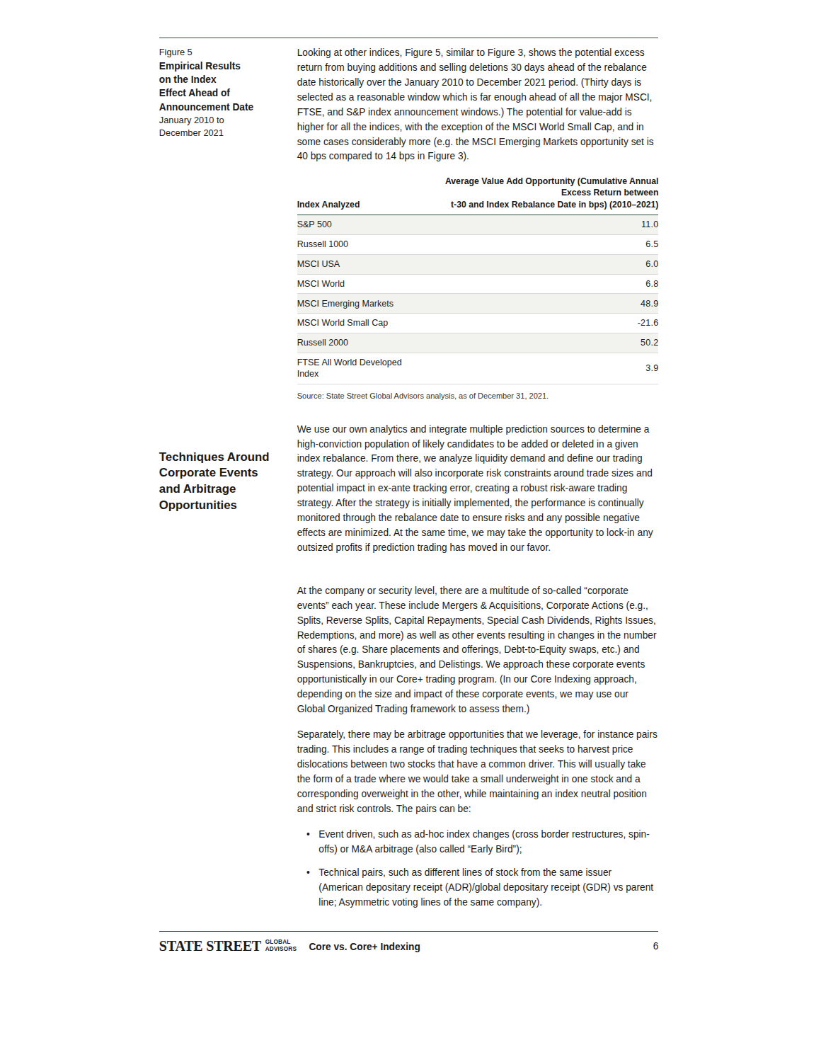Figure 5
Empirical Results
on the Index
Effect Ahead of
Announcement Date
January 2010 to
December 2021
Techniques Around
Corporate Events
and Arbitrage
Opportunities
Looking at other indices, Figure 5, similar to Figure 3, shows the potential excess return from buying additions and selling deletions 30 days ahead of the rebalance date historically over the January 2010 to December 2021 period. (Thirty days is selected as a reasonable window which is far enough ahead of all the major MSCI, FTSE, and S&P index announcement windows.) The potential for value-add is higher for all the indices, with the exception of the MSCI World Small Cap, and in some cases considerably more (e.g. the MSCI Emerging Markets opportunity set is 40 bps compared to 14 bps in Figure 3).
| Index Analyzed | Average Value Add Opportunity (Cumulative Annual Excess Return between t-30 and Index Rebalance Date in bps) (2010–2021) |
| --- | --- |
| S&P 500 | 11.0 |
| Russell 1000 | 6.5 |
| MSCI USA | 6.0 |
| MSCI World | 6.8 |
| MSCI Emerging Markets | 48.9 |
| MSCI World Small Cap | -21.6 |
| Russell 2000 | 50.2 |
| FTSE All World Developed Index | 3.9 |
Source: State Street Global Advisors analysis, as of December 31, 2021.
We use our own analytics and integrate multiple prediction sources to determine a high-conviction population of likely candidates to be added or deleted in a given index rebalance. From there, we analyze liquidity demand and define our trading strategy. Our approach will also incorporate risk constraints around trade sizes and potential impact in ex-ante tracking error, creating a robust risk-aware trading strategy. After the strategy is initially implemented, the performance is continually monitored through the rebalance date to ensure risks and any possible negative effects are minimized. At the same time, we may take the opportunity to lock-in any outsized profits if prediction trading has moved in our favor.
At the company or security level, there are a multitude of so-called “corporate events” each year. These include Mergers & Acquisitions, Corporate Actions (e.g., Splits, Reverse Splits, Capital Repayments, Special Cash Dividends, Rights Issues, Redemptions, and more) as well as other events resulting in changes in the number of shares (e.g. Share placements and offerings, Debt-to-Equity swaps, etc.) and Suspensions, Bankruptcies, and Delistings. We approach these corporate events opportunistically in our Core+ trading program. (In our Core Indexing approach, depending on the size and impact of these corporate events, we may use our Global Organized Trading framework to assess them.)
Separately, there may be arbitrage opportunities that we leverage, for instance pairs trading. This includes a range of trading techniques that seeks to harvest price dislocations between two stocks that have a common driver. This will usually take the form of a trade where we would take a small underweight in one stock and a corresponding overweight in the other, while maintaining an index neutral position and strict risk controls. The pairs can be:
Event driven, such as ad-hoc index changes (cross border restructures, spin-offs) or M&A arbitrage (also called “Early Bird”);
Technical pairs, such as different lines of stock from the same issuer (American depositary receipt (ADR)/global depositary receipt (GDR) vs parent line; Asymmetric voting lines of the same company).
STATE STREET GLOBAL
ADVISORS
Core vs. Core+ Indexing
6